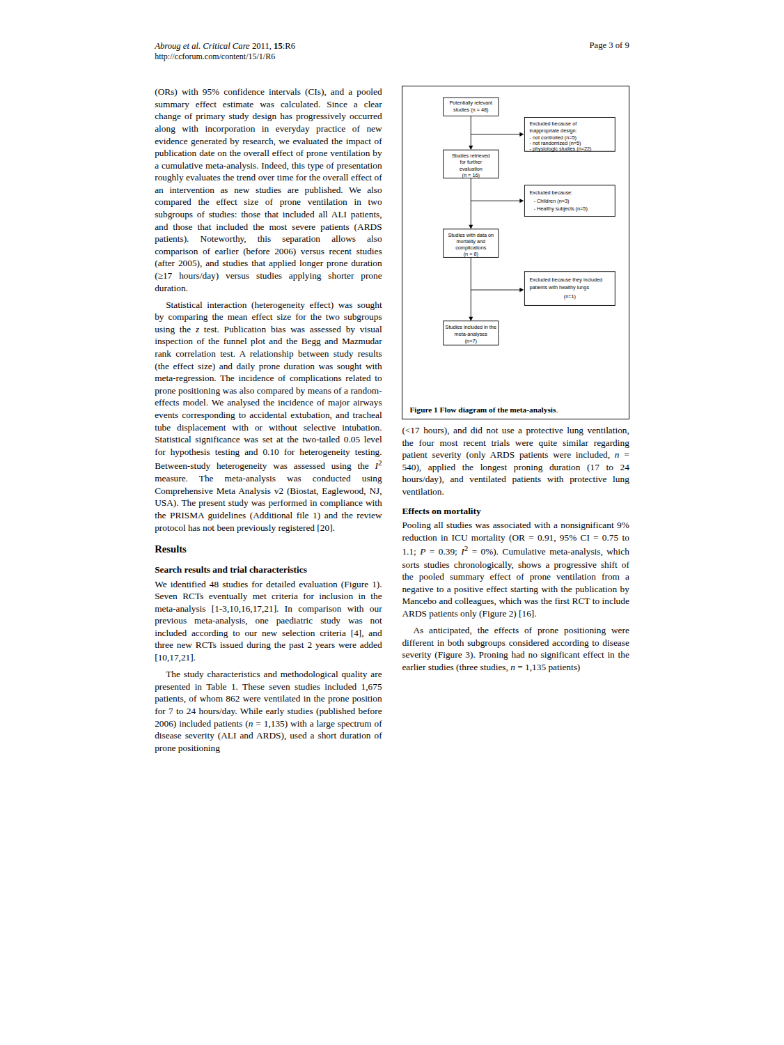Abroug et al. Critical Care 2011, 15:R6
http://ccforum.com/content/15/1/R6
Page 3 of 9
(ORs) with 95% confidence intervals (CIs), and a pooled summary effect estimate was calculated. Since a clear change of primary study design has progressively occurred along with incorporation in everyday practice of new evidence generated by research, we evaluated the impact of publication date on the overall effect of prone ventilation by a cumulative meta-analysis. Indeed, this type of presentation roughly evaluates the trend over time for the overall effect of an intervention as new studies are published. We also compared the effect size of prone ventilation in two subgroups of studies: those that included all ALI patients, and those that included the most severe patients (ARDS patients). Noteworthy, this separation allows also comparison of earlier (before 2006) versus recent studies (after 2005), and studies that applied longer prone duration (≥17 hours/day) versus studies applying shorter prone duration.
Statistical interaction (heterogeneity effect) was sought by comparing the mean effect size for the two subgroups using the z test. Publication bias was assessed by visual inspection of the funnel plot and the Begg and Mazmudar rank correlation test. A relationship between study results (the effect size) and daily prone duration was sought with meta-regression. The incidence of complications related to prone positioning was also compared by means of a random-effects model. We analysed the incidence of major airways events corresponding to accidental extubation, and tracheal tube displacement with or without selective intubation. Statistical significance was set at the two-tailed 0.05 level for hypothesis testing and 0.10 for heterogeneity testing. Between-study heterogeneity was assessed using the I2 measure. The meta-analysis was conducted using Comprehensive Meta Analysis v2 (Biostat, Eaglewood, NJ, USA). The present study was performed in compliance with the PRISMA guidelines (Additional file 1) and the review protocol has not been previously registered [20].
Results
Search results and trial characteristics
We identified 48 studies for detailed evaluation (Figure 1). Seven RCTs eventually met criteria for inclusion in the meta-analysis [1-3,10,16,17,21]. In comparison with our previous meta-analysis, one paediatric study was not included according to our new selection criteria [4], and three new RCTs issued during the past 2 years were added [10,17,21].
The study characteristics and methodological quality are presented in Table 1. These seven studies included 1,675 patients, of whom 862 were ventilated in the prone position for 7 to 24 hours/day. While early studies (published before 2006) included patients (n = 1,135) with a large spectrum of disease severity (ALI and ARDS), used a short duration of prone positioning
Potentially relevant studies (n = 48) Excluded because of inappropriate design: - not controlled (n=5) - not randomized (n=5) - physiologic studies (n=22) Studies retrieved for further evaluation (n = 16) Excluded because: - Children (n=3) - Healthy subjects (n=5) Studies with data on mortality and complications (n = 8) Excluded because they included patients with healthy lungs (n=1) Studies included in the meta-analyses (n=7)
Figure 1 Flow diagram of the meta-analysis.
(<17 hours), and did not use a protective lung ventilation, the four most recent trials were quite similar regarding patient severity (only ARDS patients were included, n = 540), applied the longest proning duration (17 to 24 hours/day), and ventilated patients with protective lung ventilation.
Effects on mortality
Pooling all studies was associated with a nonsignificant 9% reduction in ICU mortality (OR = 0.91, 95% CI = 0.75 to 1.1; P = 0.39; I2 = 0%). Cumulative meta-analysis, which sorts studies chronologically, shows a progressive shift of the pooled summary effect of prone ventilation from a negative to a positive effect starting with the publication by Mancebo and colleagues, which was the first RCT to include ARDS patients only (Figure 2) [16].
As anticipated, the effects of prone positioning were different in both subgroups considered according to disease severity (Figure 3). Proning had no significant effect in the earlier studies (three studies, n = 1,135 patients)